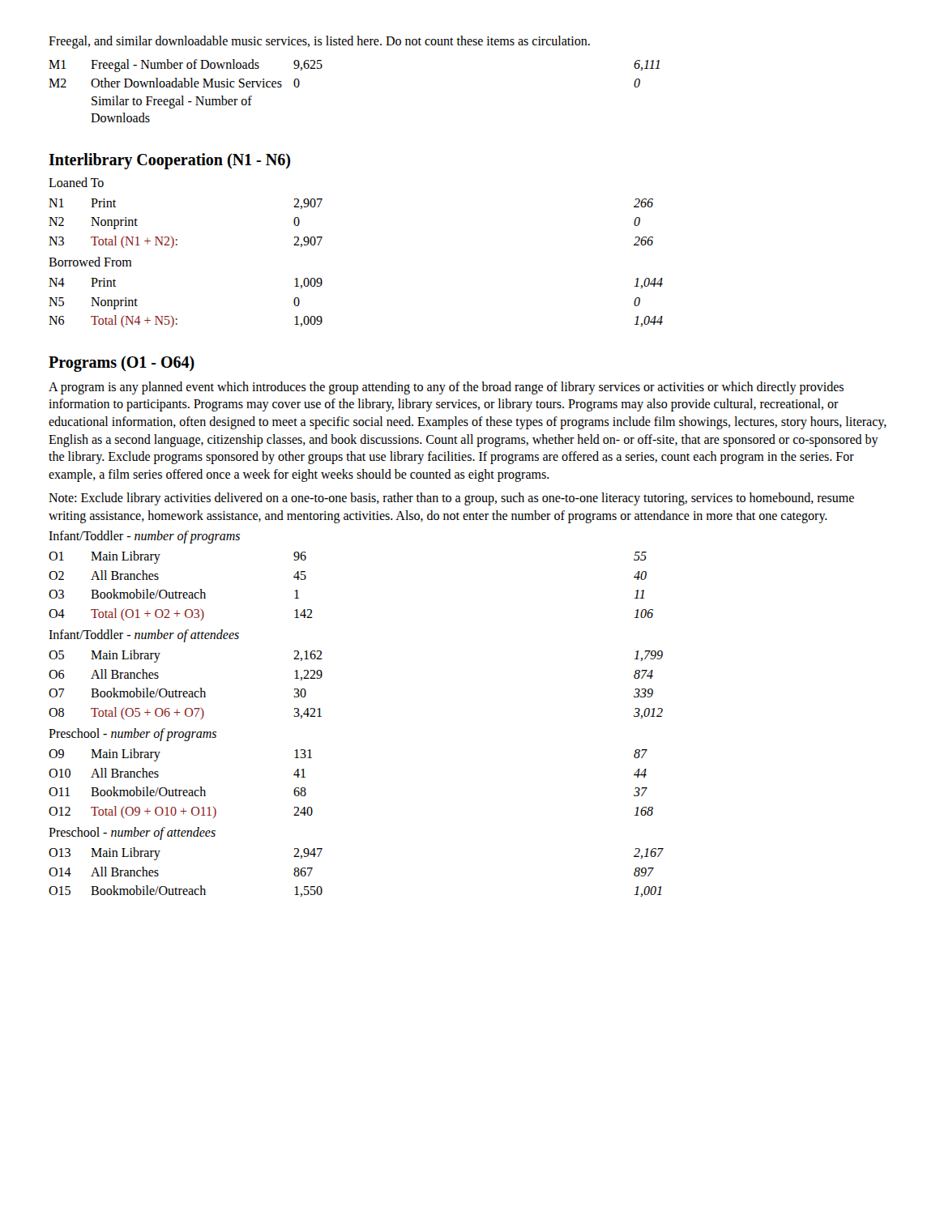Freegal, and similar downloadable music services, is listed here. Do not count these items as circulation.
| M1 | Freegal - Number of Downloads | 9,625 | 6,111 |
| M2 | Other Downloadable Music Services Similar to Freegal - Number of Downloads | 0 | 0 |
Interlibrary Cooperation (N1 - N6)
Loaned To
| N1 | Print | 2,907 | 266 |
| N2 | Nonprint | 0 | 0 |
| N3 | Total (N1 + N2): | 2,907 | 266 |
Borrowed From
| N4 | Print | 1,009 | 1,044 |
| N5 | Nonprint | 0 | 0 |
| N6 | Total (N4 + N5): | 1,009 | 1,044 |
Programs (O1 - O64)
A program is any planned event which introduces the group attending to any of the broad range of library services or activities or which directly provides information to participants. Programs may cover use of the library, library services, or library tours. Programs may also provide cultural, recreational, or educational information, often designed to meet a specific social need. Examples of these types of programs include film showings, lectures, story hours, literacy, English as a second language, citizenship classes, and book discussions. Count all programs, whether held on- or off-site, that are sponsored or co-sponsored by the library. Exclude programs sponsored by other groups that use library facilities. If programs are offered as a series, count each program in the series. For example, a film series offered once a week for eight weeks should be counted as eight programs.
Note: Exclude library activities delivered on a one-to-one basis, rather than to a group, such as one-to-one literacy tutoring, services to homebound, resume writing assistance, homework assistance, and mentoring activities. Also, do not enter the number of programs or attendance in more that one category.
Infant/Toddler - number of programs
| O1 | Main Library | 96 | 55 |
| O2 | All Branches | 45 | 40 |
| O3 | Bookmobile/Outreach | 1 | 11 |
| O4 | Total (O1 + O2 + O3) | 142 | 106 |
Infant/Toddler - number of attendees
| O5 | Main Library | 2,162 | 1,799 |
| O6 | All Branches | 1,229 | 874 |
| O7 | Bookmobile/Outreach | 30 | 339 |
| O8 | Total (O5 + O6 + O7) | 3,421 | 3,012 |
Preschool - number of programs
| O9 | Main Library | 131 | 87 |
| O10 | All Branches | 41 | 44 |
| O11 | Bookmobile/Outreach | 68 | 37 |
| O12 | Total (O9 + O10 + O11) | 240 | 168 |
Preschool - number of attendees
| O13 | Main Library | 2,947 | 2,167 |
| O14 | All Branches | 867 | 897 |
| O15 | Bookmobile/Outreach | 1,550 | 1,001 |